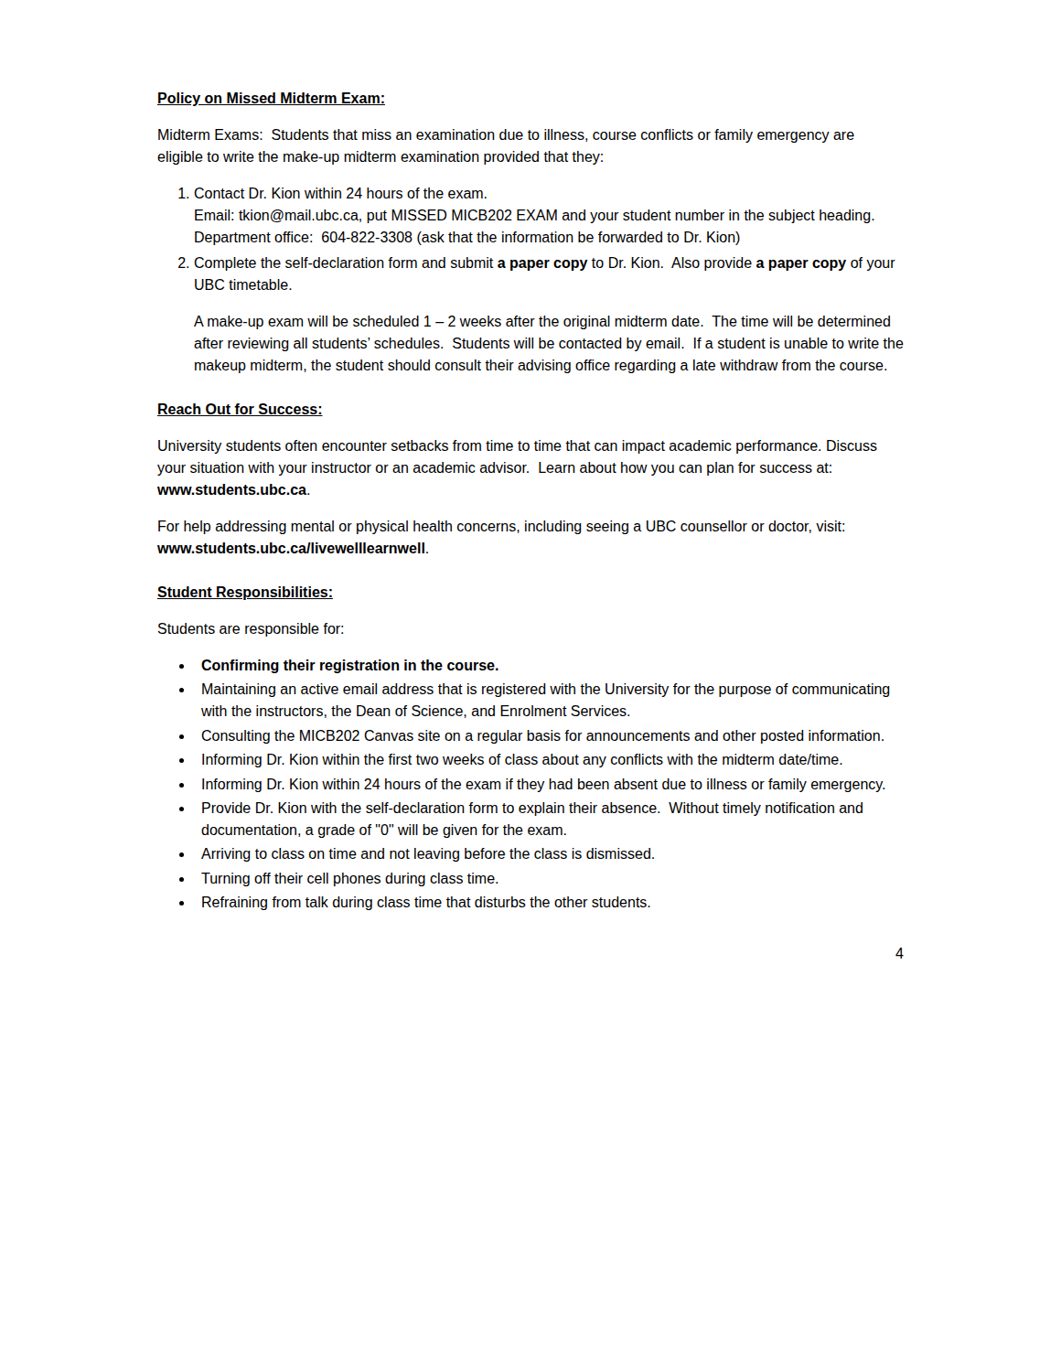Policy on Missed Midterm Exam:
Midterm Exams: Students that miss an examination due to illness, course conflicts or family emergency are eligible to write the make-up midterm examination provided that they:
Contact Dr. Kion within 24 hours of the exam.
Email: tkion@mail.ubc.ca, put MISSED MICB202 EXAM and your student number in the subject heading.
Department office: 604-822-3308 (ask that the information be forwarded to Dr. Kion)
Complete the self-declaration form and submit a paper copy to Dr. Kion. Also provide a paper copy of your UBC timetable.
A make-up exam will be scheduled 1 – 2 weeks after the original midterm date. The time will be determined after reviewing all students’ schedules. Students will be contacted by email. If a student is unable to write the makeup midterm, the student should consult their advising office regarding a late withdraw from the course.
Reach Out for Success:
University students often encounter setbacks from time to time that can impact academic performance. Discuss your situation with your instructor or an academic advisor. Learn about how you can plan for success at: www.students.ubc.ca.
For help addressing mental or physical health concerns, including seeing a UBC counsellor or doctor, visit: www.students.ubc.ca/livewelllearnwell.
Student Responsibilities:
Students are responsible for:
Confirming their registration in the course.
Maintaining an active email address that is registered with the University for the purpose of communicating with the instructors, the Dean of Science, and Enrolment Services.
Consulting the MICB202 Canvas site on a regular basis for announcements and other posted information.
Informing Dr. Kion within the first two weeks of class about any conflicts with the midterm date/time.
Informing Dr. Kion within 24 hours of the exam if they had been absent due to illness or family emergency.
Provide Dr. Kion with the self-declaration form to explain their absence. Without timely notification and documentation, a grade of "0" will be given for the exam.
Arriving to class on time and not leaving before the class is dismissed.
Turning off their cell phones during class time.
Refraining from talk during class time that disturbs the other students.
4